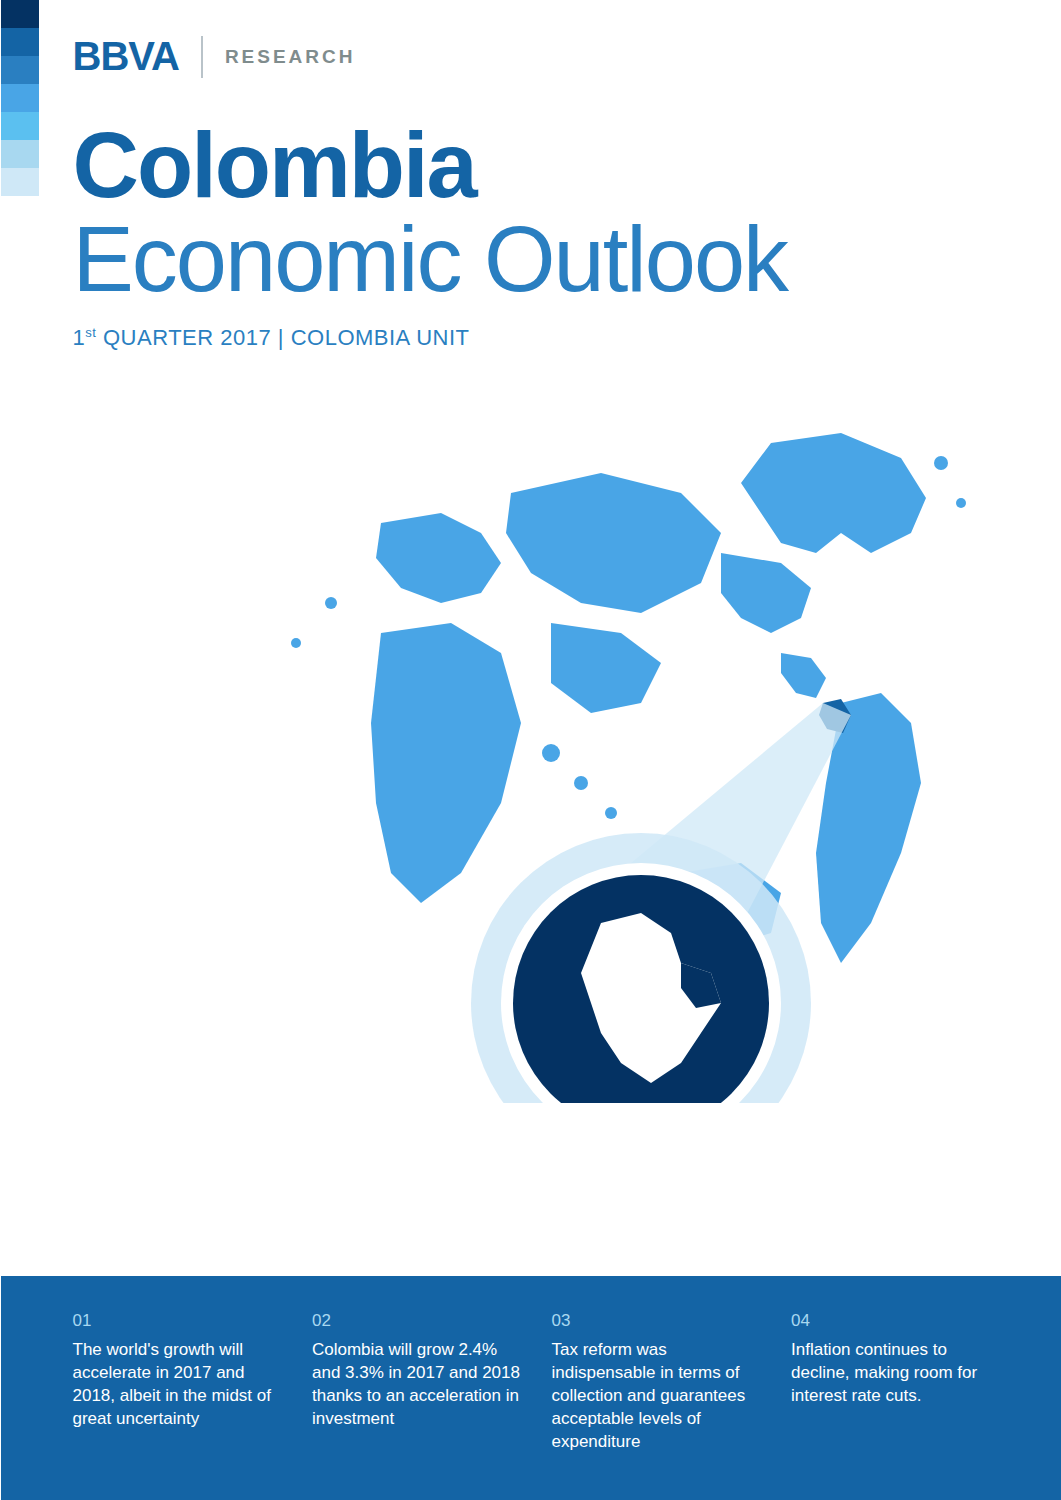BBVA
RESEARCH
Colombia
Economic Outlook
1st QUARTER 2017 | COLOMBIA UNIT
01 The world's growth will accelerate in 2017 and 2018, albeit in the midst of great uncertainty
02 Colombia will grow 2.4% and 3.3% in 2017 and 2018 thanks to an acceleration in investment
03 Tax reform was indispensable in terms of collection and guarantees acceptable levels of expenditure
04 Inflation continues to decline, making room for interest rate cuts.